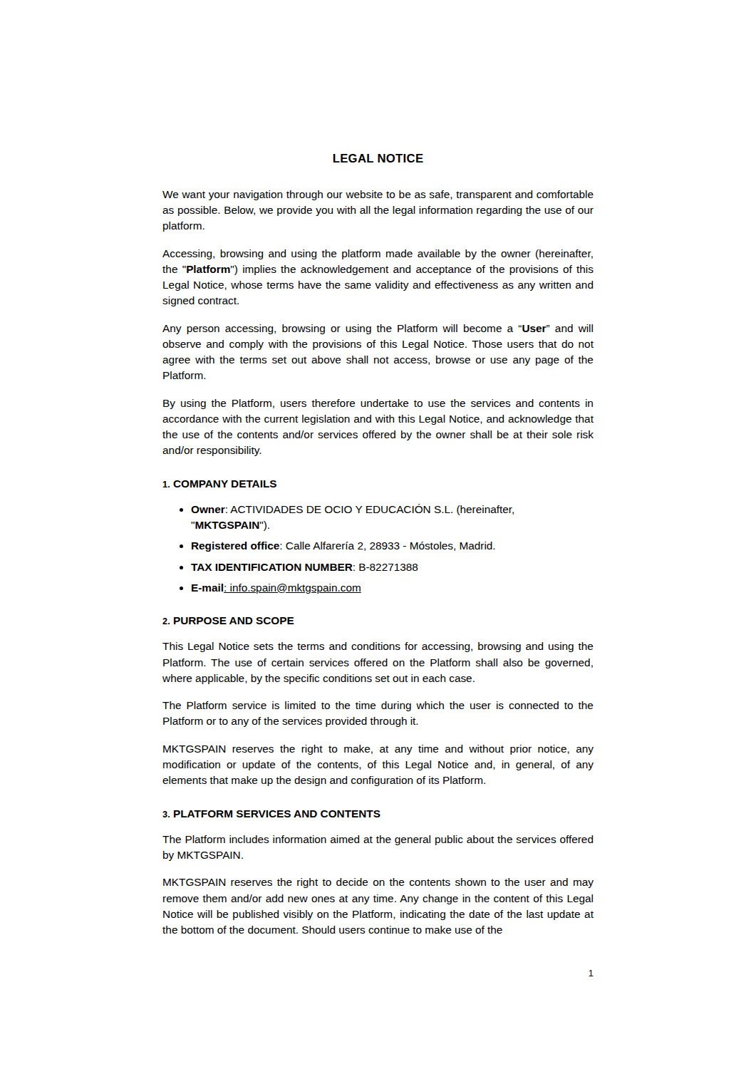LEGAL NOTICE
We want your navigation through our website to be as safe, transparent and comfortable as possible. Below, we provide you with all the legal information regarding the use of our platform.
Accessing, browsing and using the platform made available by the owner (hereinafter, the "Platform") implies the acknowledgement and acceptance of the provisions of this Legal Notice, whose terms have the same validity and effectiveness as any written and signed contract.
Any person accessing, browsing or using the Platform will become a “User” and will observe and comply with the provisions of this Legal Notice. Those users that do not agree with the terms set out above shall not access, browse or use any page of the Platform.
By using the Platform, users therefore undertake to use the services and contents in accordance with the current legislation and with this Legal Notice, and acknowledge that the use of the contents and/or services offered by the owner shall be at their sole risk and/or responsibility.
1. COMPANY DETAILS
Owner: ACTIVIDADES DE OCIO Y EDUCACIÓN S.L. (hereinafter, "MKTGSPAIN").
Registered office: Calle Alfarería 2, 28933 - Móstoles, Madrid.
TAX IDENTIFICATION NUMBER: B-82271388
E-mail: info.spain@mktgspain.com
2. PURPOSE AND SCOPE
This Legal Notice sets the terms and conditions for accessing, browsing and using the Platform. The use of certain services offered on the Platform shall also be governed, where applicable, by the specific conditions set out in each case.
The Platform service is limited to the time during which the user is connected to the Platform or to any of the services provided through it.
MKTGSPAIN reserves the right to make, at any time and without prior notice, any modification or update of the contents, of this Legal Notice and, in general, of any elements that make up the design and configuration of its Platform.
3. PLATFORM SERVICES AND CONTENTS
The Platform includes information aimed at the general public about the services offered by MKTGSPAIN.
MKTGSPAIN reserves the right to decide on the contents shown to the user and may remove them and/or add new ones at any time. Any change in the content of this Legal Notice will be published visibly on the Platform, indicating the date of the last update at the bottom of the document. Should users continue to make use of the
1